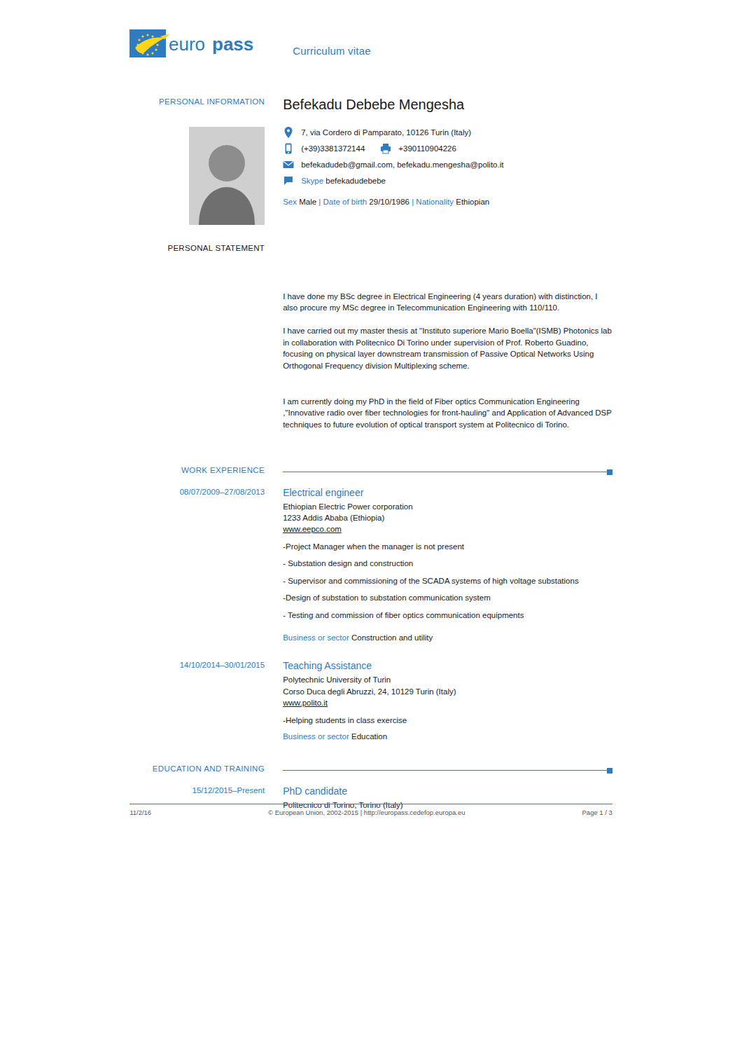euro pass
Curriculum vitae
PERSONAL INFORMATION
Befekadu Debebe Mengesha
7, via Cordero di Pamparato, 10126 Turin (Italy)
(+39)3381372144 +390110904226
befekadudeb@gmail.com, befekadu.mengesha@polito.it
Skype befekadudebebe
Sex Male | Date of birth 29/10/1986 | Nationality Ethiopian
PERSONAL STATEMENT
I have done my BSc degree in Electrical Engineering (4 years duration) with distinction, I also procure my MSc degree in Telecommunication Engineering with 110/110.
I have carried out my master thesis at "Instituto superiore Mario Boella"(ISMB) Photonics lab in collaboration with Politecnico Di Torino under supervision of Prof. Roberto Guadino, focusing on physical layer downstream transmission of Passive Optical Networks Using Orthogonal Frequency division Multiplexing scheme.
I am currently doing my PhD in the field of Fiber optics Communication Engineering ,"Innovative radio over fiber technologies for front-hauling" and Application of Advanced DSP techniques to future evolution of optical transport system at Politecnico di Torino.
WORK EXPERIENCE
08/07/2009–27/08/2013
Electrical engineer
Ethiopian Electric Power corporation
1233 Addis Ababa (Ethiopia)
www.eepco.com
-Project Manager when the manager is not present
- Substation design and construction
- Supervisor and commissioning of the SCADA systems of high voltage substations
-Design of substation to substation communication system
- Testing and commission of fiber optics communication equipments
Business or sector Construction and utility
14/10/2014–30/01/2015
Teaching Assistance
Polytechnic University of Turin
Corso Duca degli Abruzzi, 24, 10129 Turin (Italy)
www.polito.it
-Helping students in class exercise
Business or sector Education
EDUCATION AND TRAINING
15/12/2015–Present
PhD candidate
Politecnico di Torino, Torino (Italy)
11/2/16
© European Union, 2002-2015 | http://europass.cedefop.europa.eu
Page 1 / 3